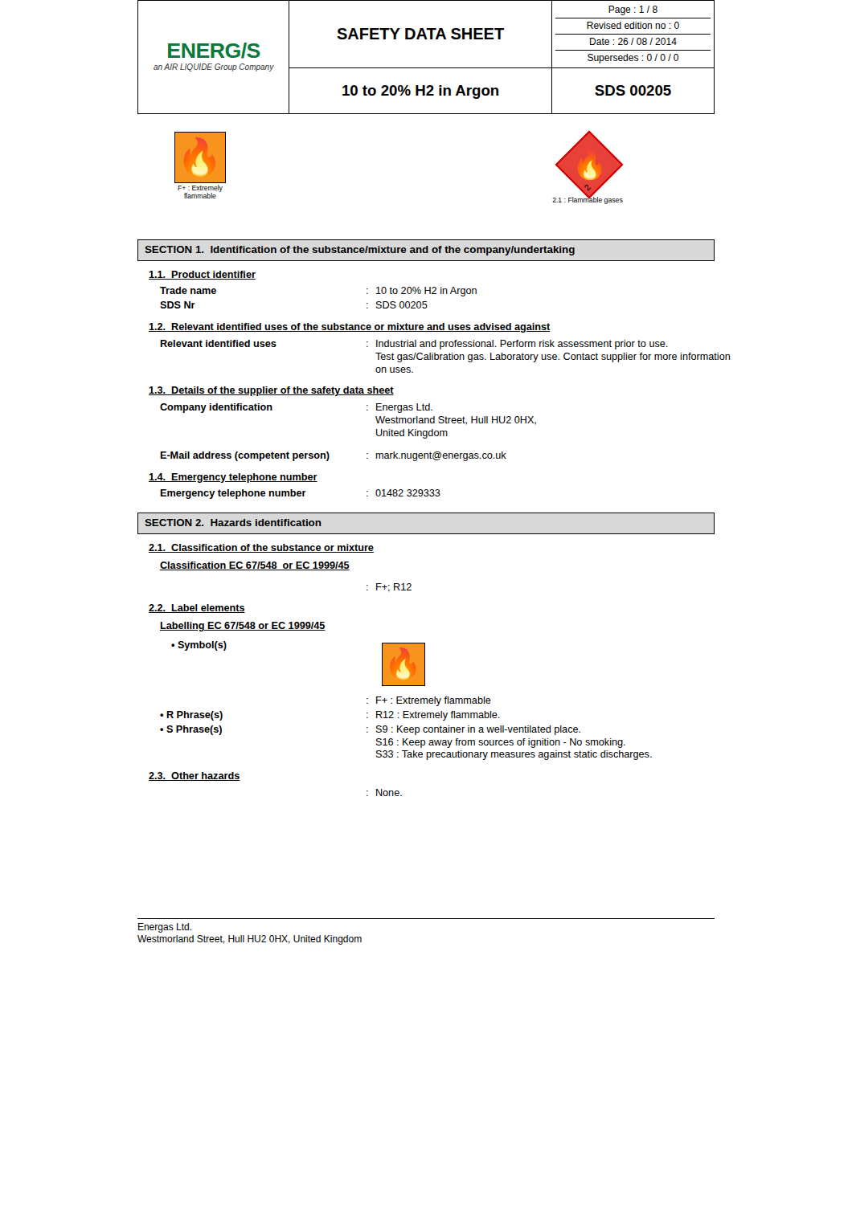| ENERG / S an AIR LIQUIDE Group Company | SAFETY DATA SHEET | / Page : 1 / 8 / / Revised edition no : 0 / / Date : 26 / 08 / 2014 / / Supersedes : 0 / 0 / 0 / |
| 10 to 20% H2 in Argon | SDS 00205 |
🔥
F+ : Extremely
flammable
🔥
2
2.1 : Flammable gases
SECTION 1. Identification of the substance/mixture and of the company/undertaking
1.1. Product identifier
| Trade name | : | 10 to 20% H2 in Argon |
| SDS Nr | : | SDS 00205 |
1.2. Relevant identified uses of the substance or mixture and uses advised against
| Relevant identified uses | : | Industrial and professional. Perform risk assessment prior to use. Test gas/Calibration gas. Laboratory use. Contact supplier for more information on uses. |
1.3. Details of the supplier of the safety data sheet
| Company identification | : | Energas Ltd. Westmorland Street, Hull HU2 0HX, United Kingdom |
| E-Mail address (competent person) | : | mark.nugent@energas.co.uk |
1.4. Emergency telephone number
| Emergency telephone number | : | 01482 329333 |
SECTION 2. Hazards identification
2.1. Classification of the substance or mixture
Classification EC 67/548 or EC 1999/45
| | : | F+; R12 |
2.2. Label elements
Labelling EC 67/548 or EC 1999/45
• Symbol(s)
🔥
| | : | F+ : Extremely flammable |
| • R Phrase(s) | : | R12 : Extremely flammable. |
| • S Phrase(s) | : | S9 : Keep container in a well-ventilated place. S16 : Keep away from sources of ignition - No smoking. S33 : Take precautionary measures against static discharges. |
2.3. Other hazards
| | : | None. |
Energas Ltd.
Westmorland Street, Hull HU2 0HX, United Kingdom